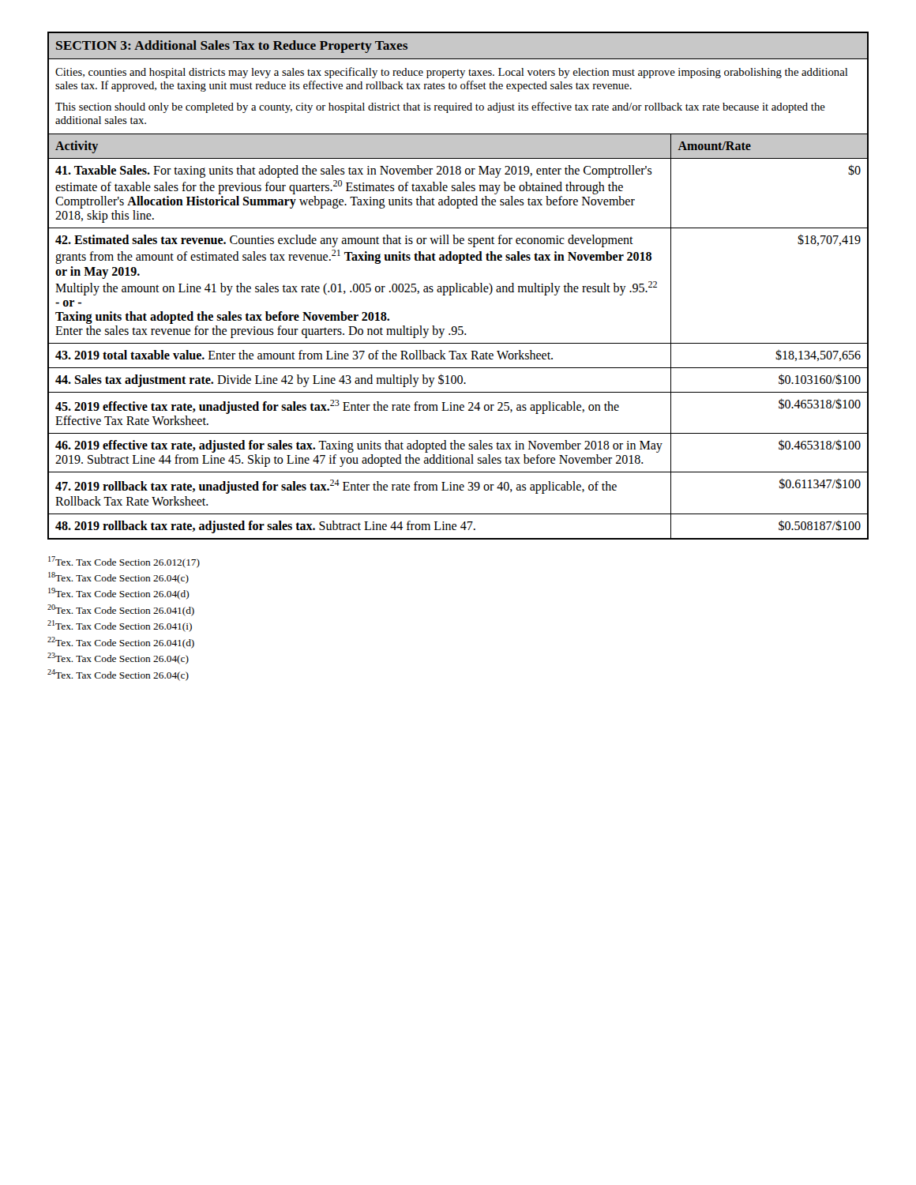| SECTION 3: Additional Sales Tax to Reduce Property Taxes |
| Cities, counties and hospital districts may levy a sales tax specifically to reduce property taxes. Local voters by election must approve imposing orabolishing the additional sales tax. If approved, the taxing unit must reduce its effective and rollback tax rates to offset the expected sales tax revenue. This section should only be completed by a county, city or hospital district that is required to adjust its effective tax rate and/or rollback tax rate because it adopted the additional sales tax. |
| Activity | Amount/Rate |
| 41. Taxable Sales. For taxing units that adopted the sales tax in November 2018 or May 2019, enter the Comptroller's estimate of taxable sales for the previous four quarters. 20 Estimates of taxable sales may be obtained through the Comptroller's Allocation Historical Summary webpage. Taxing units that adopted the sales tax before November 2018, skip this line. | $0 |
| 42. Estimated sales tax revenue. Counties exclude any amount that is or will be spent for economic development grants from the amount of estimated sales tax revenue. 21 Taxing units that adopted the sales tax in November 2018 or in May 2019. Multiply the amount on Line 41 by the sales tax rate (.01, .005 or .0025, as applicable) and multiply the result by .95. 22 - or - Taxing units that adopted the sales tax before November 2018. Enter the sales tax revenue for the previous four quarters. Do not multiply by .95. | $18,707,419 |
| 43. 2019 total taxable value. Enter the amount from Line 37 of the Rollback Tax Rate Worksheet. | $18,134,507,656 |
| 44. Sales tax adjustment rate. Divide Line 42 by Line 43 and multiply by $100. | $0.103160/$100 |
| 45. 2019 effective tax rate, unadjusted for sales tax. 23 Enter the rate from Line 24 or 25, as applicable, on the Effective Tax Rate Worksheet. | $0.465318/$100 |
| 46. 2019 effective tax rate, adjusted for sales tax. Taxing units that adopted the sales tax in November 2018 or in May 2019. Subtract Line 44 from Line 45. Skip to Line 47 if you adopted the additional sales tax before November 2018. | $0.465318/$100 |
| 47. 2019 rollback tax rate, unadjusted for sales tax. 24 Enter the rate from Line 39 or 40, as applicable, of the Rollback Tax Rate Worksheet. | $0.611347/$100 |
| 48. 2019 rollback tax rate, adjusted for sales tax. Subtract Line 44 from Line 47. | $0.508187/$100 |
17Tex. Tax Code Section 26.012(17)
18Tex. Tax Code Section 26.04(c)
19Tex. Tax Code Section 26.04(d)
20Tex. Tax Code Section 26.041(d)
21Tex. Tax Code Section 26.041(i)
22Tex. Tax Code Section 26.041(d)
23Tex. Tax Code Section 26.04(c)
24Tex. Tax Code Section 26.04(c)